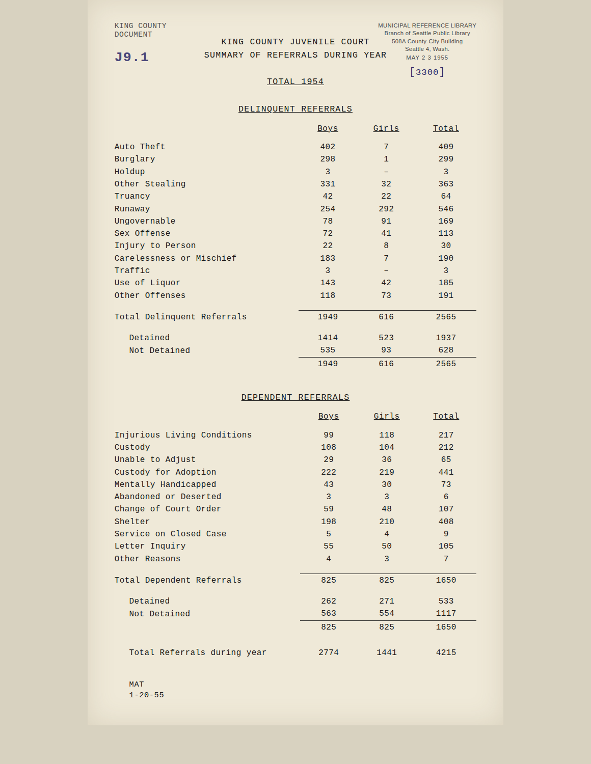KING COUNTY
DOCUMENT J9.1
MUNICIPAL REFERENCE LIBRARY
Branch of Seattle Public Library
508A County-City Building
Seattle 4, Wash.
MAY 2 3 1955
[3300]
KING COUNTY JUVENILE COURT
SUMMARY OF REFERRALS DURING YEAR
TOTAL 1954
DELINQUENT REFERRALS
| | Boys | Girls | Total |
| --- | --- | --- | --- |
| Auto Theft | 402 | 7 | 409 |
| Burglary | 298 | 1 | 299 |
| Holdup | 3 | – | 3 |
| Other Stealing | 331 | 32 | 363 |
| Truancy | 42 | 22 | 64 |
| Runaway | 254 | 292 | 546 |
| Ungovernable | 78 | 91 | 169 |
| Sex Offense | 72 | 41 | 113 |
| Injury to Person | 22 | 8 | 30 |
| Carelessness or Mischief | 183 | 7 | 190 |
| Traffic | 3 | – | 3 |
| Use of Liquor | 143 | 42 | 185 |
| Other Offenses | 118 | 73 | 191 |
| Total Delinquent Referrals | 1949 | 616 | 2565 |
| Detained | 1414 | 523 | 1937 |
| Not Detained | 535 | 93 | 628 |
| | 1949 | 616 | 2565 |
DEPENDENT REFERRALS
| | Boys | Girls | Total |
| --- | --- | --- | --- |
| Injurious Living Conditions | 99 | 118 | 217 |
| Custody | 108 | 104 | 212 |
| Unable to Adjust | 29 | 36 | 65 |
| Custody for Adoption | 222 | 219 | 441 |
| Mentally Handicapped | 43 | 30 | 73 |
| Abandoned or Deserted | 3 | 3 | 6 |
| Change of Court Order | 59 | 48 | 107 |
| Shelter | 198 | 210 | 408 |
| Service on Closed Case | 5 | 4 | 9 |
| Letter Inquiry | 55 | 50 | 105 |
| Other Reasons | 4 | 3 | 7 |
| Total Dependent Referrals | 825 | 825 | 1650 |
| Detained | 262 | 271 | 533 |
| Not Detained | 563 | 554 | 1117 |
| | 825 | 825 | 1650 |
| Total Referrals during year | 2774 | 1441 | 4215 |
MAT
1-20-55